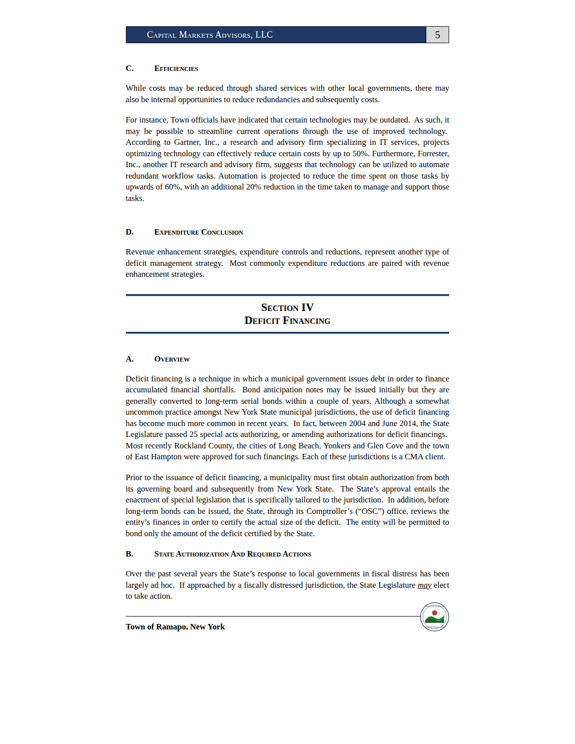Capital Markets Advisors, LLC
5
C. Efficiencies
While costs may be reduced through shared services with other local governments, there may also be internal opportunities to reduce redundancies and subsequently costs.
For instance, Town officials have indicated that certain technologies may be outdated. As such, it may be possible to streamline current operations through the use of improved technology. According to Gartner, Inc., a research and advisory firm specializing in IT services, projects optimizing technology can effectively reduce certain costs by up to 50%. Furthermore, Forrester, Inc., another IT research and advisory firm, suggests that technology can be utilized to automate redundant workflow tasks. Automation is projected to reduce the time spent on those tasks by upwards of 60%, with an additional 20% reduction in the time taken to manage and support those tasks.
D. Expenditure Conclusion
Revenue enhancement strategies, expenditure controls and reductions, represent another type of deficit management strategy. Most commonly expenditure reductions are paired with revenue enhancement strategies.
Section IV Deficit Financing
A. Overview
Deficit financing is a technique in which a municipal government issues debt in order to finance accumulated financial shortfalls. Bond anticipation notes may be issued initially but they are generally converted to long-term serial bonds within a couple of years. Although a somewhat uncommon practice amongst New York State municipal jurisdictions, the use of deficit financing has become much more common in recent years. In fact, between 2004 and June 2014, the State Legislature passed 25 special acts authorizing, or amending authorizations for deficit financings. Most recently Rockland County, the cities of Long Beach, Yonkers and Glen Cove and the town of East Hampton were approved for such financings. Each of these jurisdictions is a CMA client.
Prior to the issuance of deficit financing, a municipality must first obtain authorization from both its governing board and subsequently from New York State. The State’s approval entails the enactment of special legislation that is specifically tailored to the jurisdiction. In addition, before long-term bonds can be issued, the State, through its Comptroller’s (“OSC”) office, reviews the entity’s finances in order to certify the actual size of the deficit. The entity will be permitted to bond only the amount of the deficit certified by the State.
B. State Authorization And Required Actions
Over the past several years the State’s response to local governments in fiscal distress has been largely ad hoc. If approached by a fiscally distressed jurisdiction, the State Legislature may elect to take action.
Town of Ramapo, New York
ESTABLISHED 1791 TOWN OF RAMAPO